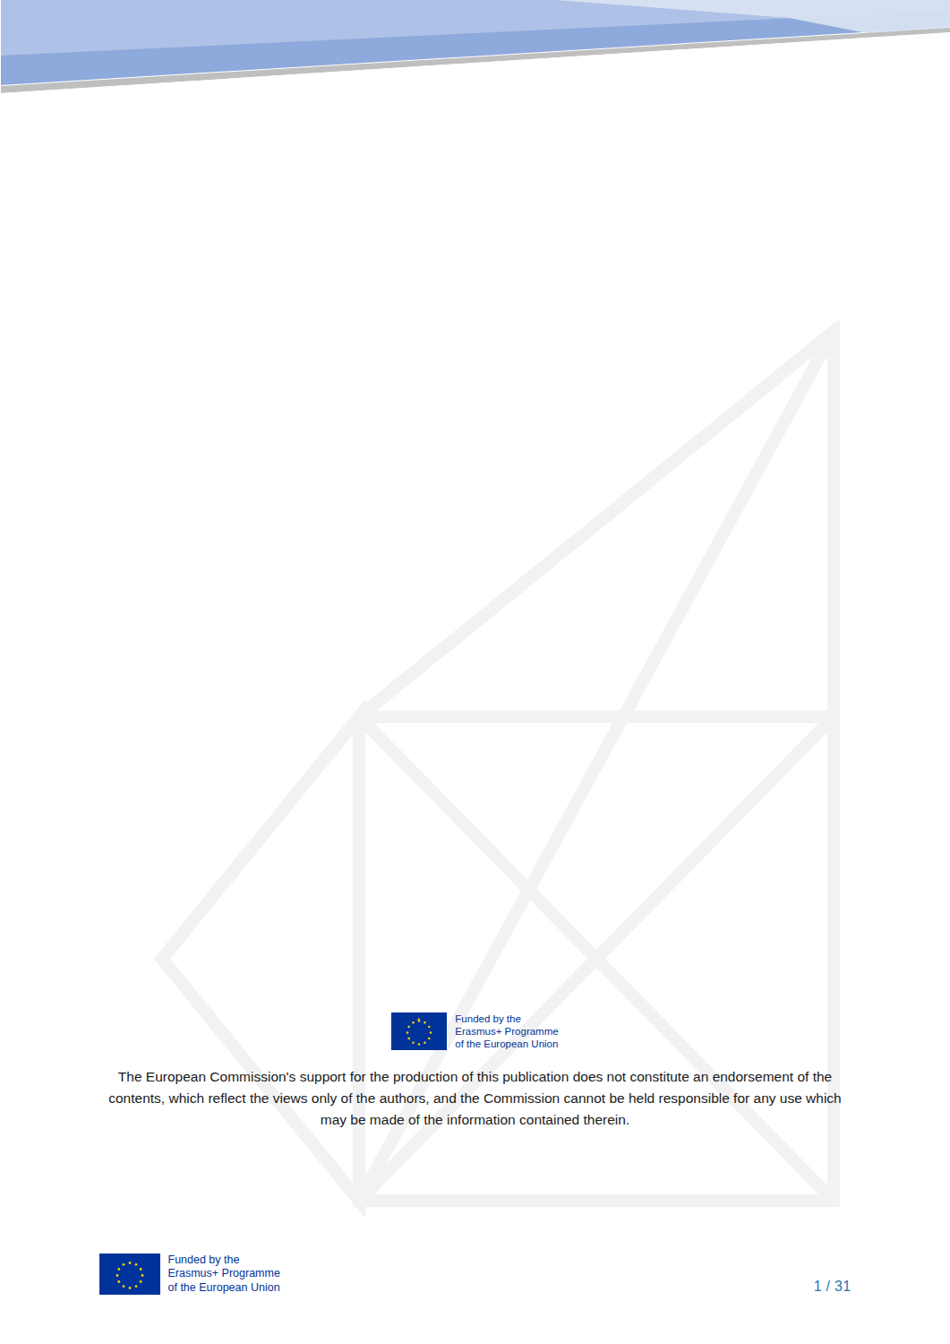Funded by the Erasmus+ Programme of the European Union
The European Commission's support for the production of this publication does not constitute an endorsement of the contents, which reflect the views only of the authors, and the Commission cannot be held responsible for any use which may be made of the information contained therein.
Funded by the Erasmus+ Programme of the European Union
1 / 31